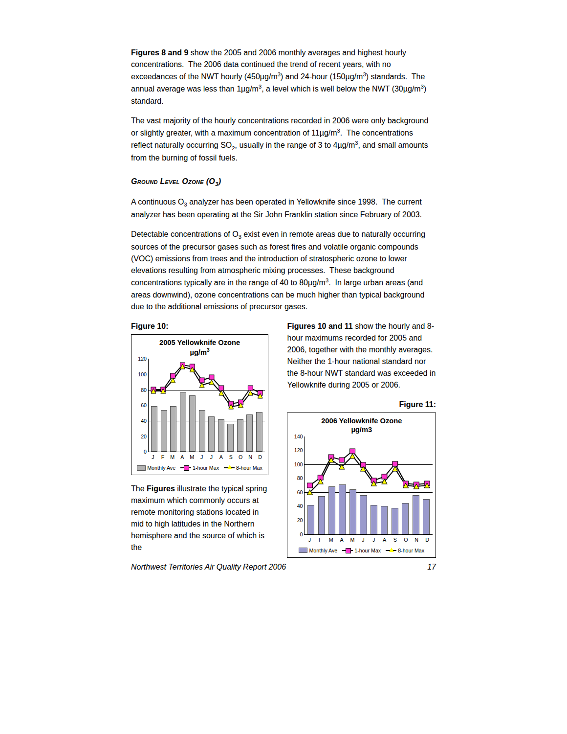Figures 8 and 9 show the 2005 and 2006 monthly averages and highest hourly concentrations. The 2006 data continued the trend of recent years, with no exceedances of the NWT hourly (450µg/m3) and 24-hour (150µg/m3) standards. The annual average was less than 1µg/m3, a level which is well below the NWT (30µg/m3) standard.
The vast majority of the hourly concentrations recorded in 2006 were only background or slightly greater, with a maximum concentration of 11µg/m3. The concentrations reflect naturally occurring SO2, usually in the range of 3 to 4µg/m3, and small amounts from the burning of fossil fuels.
Ground Level Ozone (O3)
A continuous O3 analyzer has been operated in Yellowknife since 1998. The current analyzer has been operating at the Sir John Franklin station since February of 2003.
Detectable concentrations of O3 exist even in remote areas due to naturally occurring sources of the precursor gases such as forest fires and volatile organic compounds (VOC) emissions from trees and the introduction of stratospheric ozone to lower elevations resulting from atmospheric mixing processes. These background concentrations typically are in the range of 40 to 80µg/m3. In large urban areas (and areas downwind), ozone concentrations can be much higher than typical background due to the additional emissions of precursor gases.
Figure 10:
2005 Yellowknife Ozone
µg/m3
120 100 80 60 40 20 0
JFMAMJJASOND
Monthly Ave 1-hour Max 8-hour Max
The Figures illustrate the typical spring maximum which commonly occurs at remote monitoring stations located in mid to high latitudes in the Northern hemisphere and the source of which is the
Figures 10 and 11 show the hourly and 8-hour maximums recorded for 2005 and 2006, together with the monthly averages. Neither the 1-hour national standard nor the 8-hour NWT standard was exceeded in Yellowknife during 2005 or 2006.
Figure 11:
2006 Yellowknife Ozone
µg/m3
140 120 100 80 60 40 20 0
JFMAMJJASOND
Monthly Ave 1-hour Max 8-hour Max
Northwest Territories Air Quality Report 2006 17